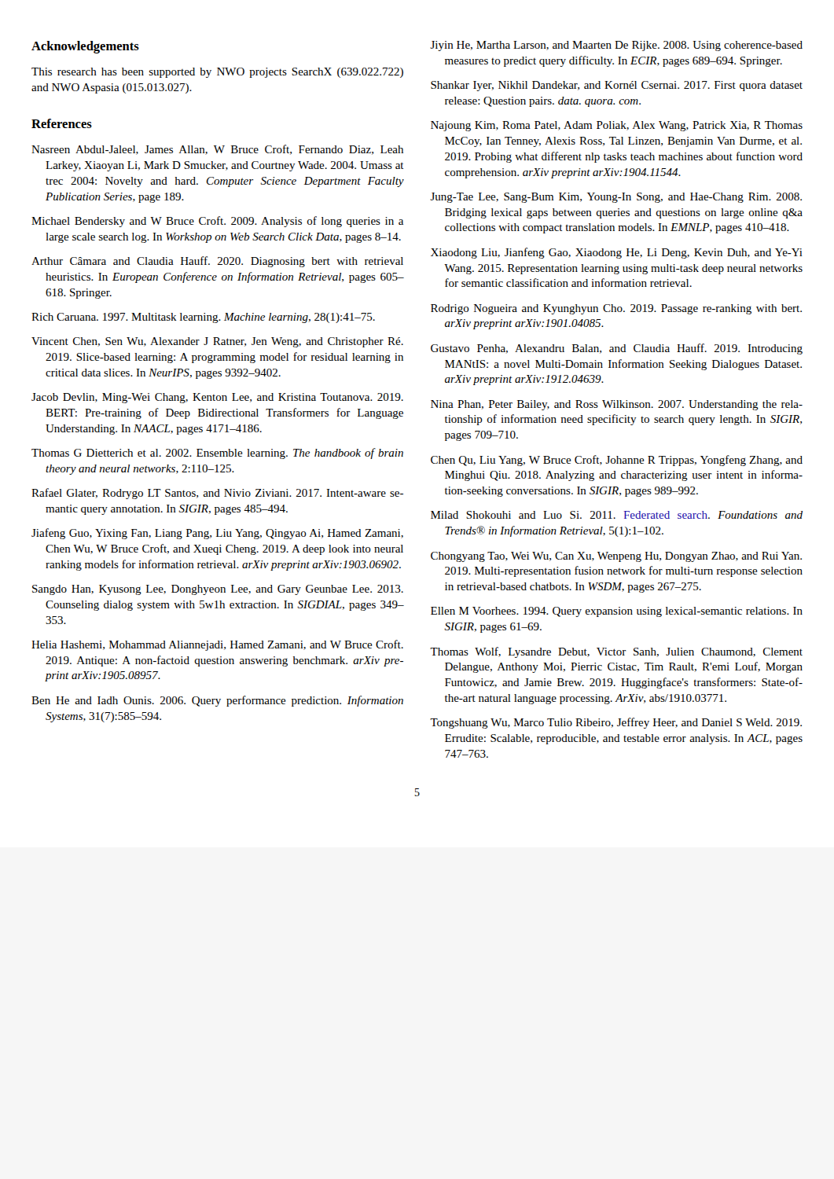Acknowledgements
This research has been supported by NWO projects SearchX (639.022.722) and NWO Aspasia (015.013.027).
References
Nasreen Abdul-Jaleel, James Allan, W Bruce Croft, Fernando Diaz, Leah Larkey, Xiaoyan Li, Mark D Smucker, and Courtney Wade. 2004. Umass at trec 2004: Novelty and hard. Computer Science Department Faculty Publication Series, page 189.
Michael Bendersky and W Bruce Croft. 2009. Analysis of long queries in a large scale search log. In Workshop on Web Search Click Data, pages 8–14.
Arthur Câmara and Claudia Hauff. 2020. Diagnosing bert with retrieval heuristics. In European Conference on Information Retrieval, pages 605–618. Springer.
Rich Caruana. 1997. Multitask learning. Machine learning, 28(1):41–75.
Vincent Chen, Sen Wu, Alexander J Ratner, Jen Weng, and Christopher Ré. 2019. Slice-based learning: A programming model for residual learning in critical data slices. In NeurIPS, pages 9392–9402.
Jacob Devlin, Ming-Wei Chang, Kenton Lee, and Kristina Toutanova. 2019. BERT: Pre-training of Deep Bidirectional Transformers for Language Understanding. In NAACL, pages 4171–4186.
Thomas G Dietterich et al. 2002. Ensemble learning. The handbook of brain theory and neural networks, 2:110–125.
Rafael Glater, Rodrygo LT Santos, and Nivio Ziviani. 2017. Intent-aware semantic query annotation. In SIGIR, pages 485–494.
Jiafeng Guo, Yixing Fan, Liang Pang, Liu Yang, Qingyao Ai, Hamed Zamani, Chen Wu, W Bruce Croft, and Xueqi Cheng. 2019. A deep look into neural ranking models for information retrieval. arXiv preprint arXiv:1903.06902.
Sangdo Han, Kyusong Lee, Donghyeon Lee, and Gary Geunbae Lee. 2013. Counseling dialog system with 5w1h extraction. In SIGDIAL, pages 349–353.
Helia Hashemi, Mohammad Aliannejadi, Hamed Zamani, and W Bruce Croft. 2019. Antique: A non-factoid question answering benchmark. arXiv preprint arXiv:1905.08957.
Ben He and Iadh Ounis. 2006. Query performance prediction. Information Systems, 31(7):585–594.
Jiyin He, Martha Larson, and Maarten De Rijke. 2008. Using coherence-based measures to predict query difficulty. In ECIR, pages 689–694. Springer.
Shankar Iyer, Nikhil Dandekar, and Kornél Csernai. 2017. First quora dataset release: Question pairs. data. quora. com.
Najoung Kim, Roma Patel, Adam Poliak, Alex Wang, Patrick Xia, R Thomas McCoy, Ian Tenney, Alexis Ross, Tal Linzen, Benjamin Van Durme, et al. 2019. Probing what different nlp tasks teach machines about function word comprehension. arXiv preprint arXiv:1904.11544.
Jung-Tae Lee, Sang-Bum Kim, Young-In Song, and Hae-Chang Rim. 2008. Bridging lexical gaps between queries and questions on large online q&a collections with compact translation models. In EMNLP, pages 410–418.
Xiaodong Liu, Jianfeng Gao, Xiaodong He, Li Deng, Kevin Duh, and Ye-Yi Wang. 2015. Representation learning using multi-task deep neural networks for semantic classification and information retrieval.
Rodrigo Nogueira and Kyunghyun Cho. 2019. Passage re-ranking with bert. arXiv preprint arXiv:1901.04085.
Gustavo Penha, Alexandru Balan, and Claudia Hauff. 2019. Introducing MANtIS: a novel Multi-Domain Information Seeking Dialogues Dataset. arXiv preprint arXiv:1912.04639.
Nina Phan, Peter Bailey, and Ross Wilkinson. 2007. Understanding the relationship of information need specificity to search query length. In SIGIR, pages 709–710.
Chen Qu, Liu Yang, W Bruce Croft, Johanne R Trippas, Yongfeng Zhang, and Minghui Qiu. 2018. Analyzing and characterizing user intent in information-seeking conversations. In SIGIR, pages 989–992.
Milad Shokouhi and Luo Si. 2011. Federated search. Foundations and Trends® in Information Retrieval, 5(1):1–102.
Chongyang Tao, Wei Wu, Can Xu, Wenpeng Hu, Dongyan Zhao, and Rui Yan. 2019. Multi-representation fusion network for multi-turn response selection in retrieval-based chatbots. In WSDM, pages 267–275.
Ellen M Voorhees. 1994. Query expansion using lexical-semantic relations. In SIGIR, pages 61–69.
Thomas Wolf, Lysandre Debut, Victor Sanh, Julien Chaumond, Clement Delangue, Anthony Moi, Pierric Cistac, Tim Rault, R'emi Louf, Morgan Funtowicz, and Jamie Brew. 2019. Huggingface's transformers: State-of-the-art natural language processing. ArXiv, abs/1910.03771.
Tongshuang Wu, Marco Tulio Ribeiro, Jeffrey Heer, and Daniel S Weld. 2019. Errudite: Scalable, reproducible, and testable error analysis. In ACL, pages 747–763.
5